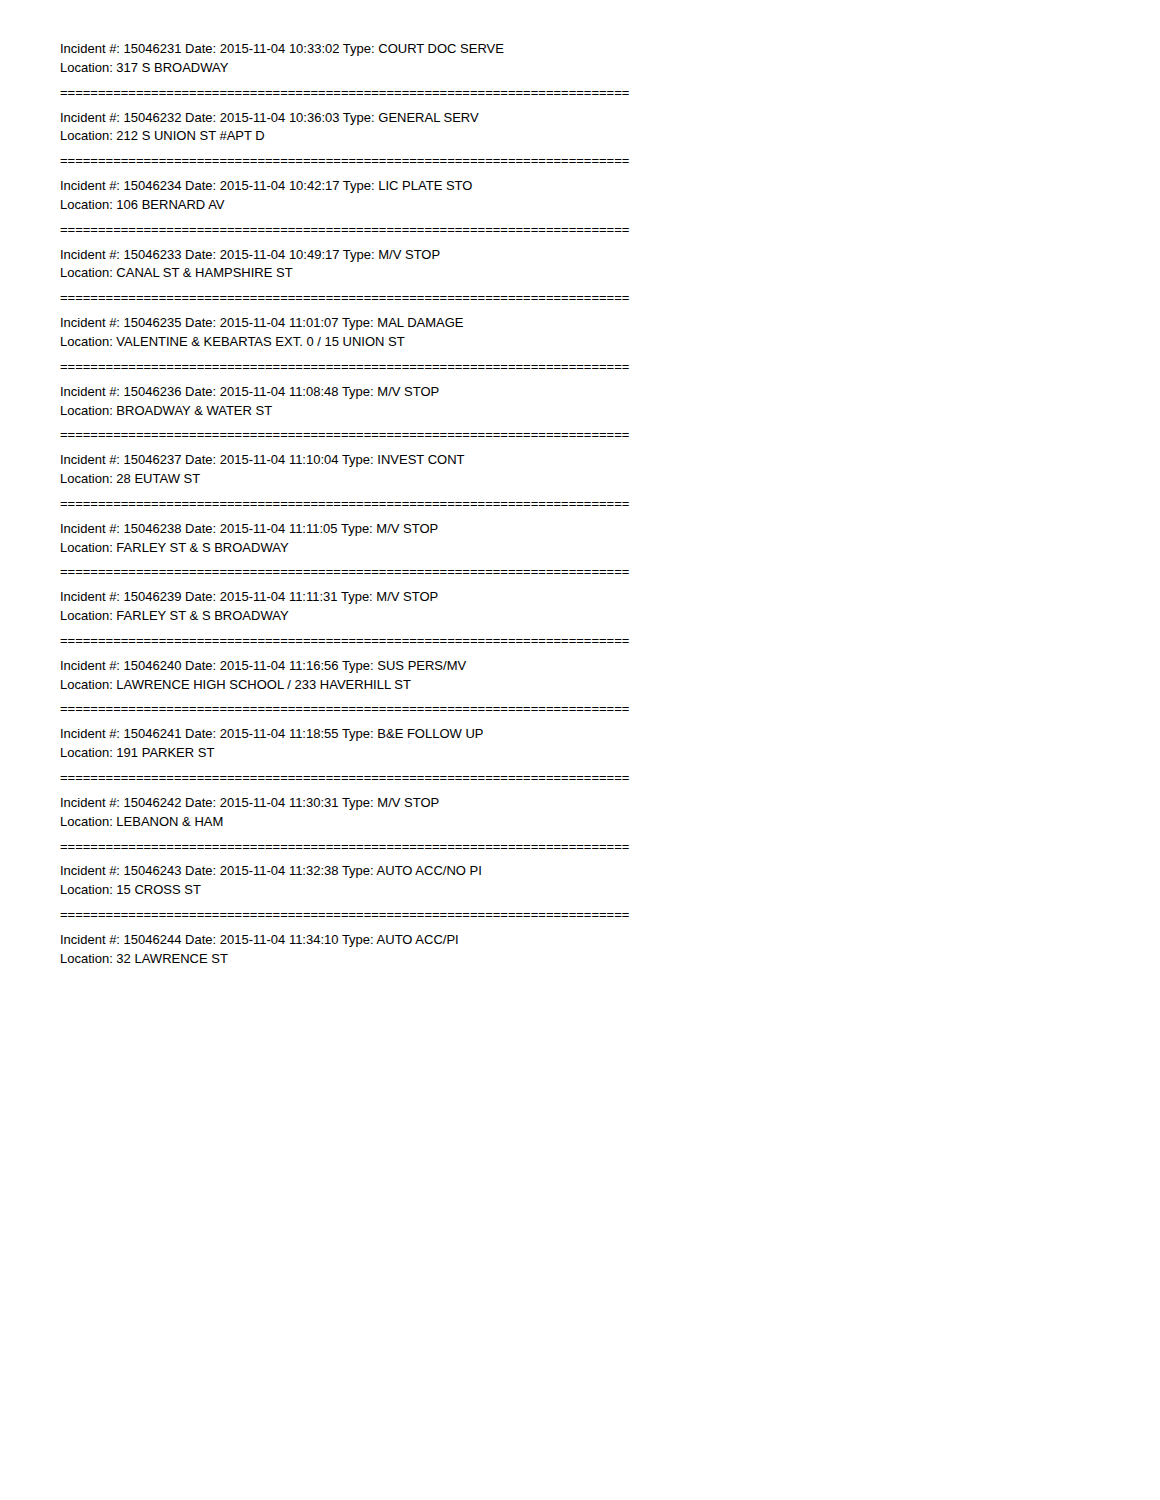Incident #: 15046231 Date: 2015-11-04 10:33:02 Type: COURT DOC SERVE
Location: 317 S BROADWAY
===========================================================================
Incident #: 15046232 Date: 2015-11-04 10:36:03 Type: GENERAL SERV
Location: 212 S UNION ST #APT D
===========================================================================
Incident #: 15046234 Date: 2015-11-04 10:42:17 Type: LIC PLATE STO
Location: 106 BERNARD AV
===========================================================================
Incident #: 15046233 Date: 2015-11-04 10:49:17 Type: M/V STOP
Location: CANAL ST & HAMPSHIRE ST
===========================================================================
Incident #: 15046235 Date: 2015-11-04 11:01:07 Type: MAL DAMAGE
Location: VALENTINE & KEBARTAS EXT. 0 / 15 UNION ST
===========================================================================
Incident #: 15046236 Date: 2015-11-04 11:08:48 Type: M/V STOP
Location: BROADWAY & WATER ST
===========================================================================
Incident #: 15046237 Date: 2015-11-04 11:10:04 Type: INVEST CONT
Location: 28 EUTAW ST
===========================================================================
Incident #: 15046238 Date: 2015-11-04 11:11:05 Type: M/V STOP
Location: FARLEY ST & S BROADWAY
===========================================================================
Incident #: 15046239 Date: 2015-11-04 11:11:31 Type: M/V STOP
Location: FARLEY ST & S BROADWAY
===========================================================================
Incident #: 15046240 Date: 2015-11-04 11:16:56 Type: SUS PERS/MV
Location: LAWRENCE HIGH SCHOOL / 233 HAVERHILL ST
===========================================================================
Incident #: 15046241 Date: 2015-11-04 11:18:55 Type: B&E FOLLOW UP
Location: 191 PARKER ST
===========================================================================
Incident #: 15046242 Date: 2015-11-04 11:30:31 Type: M/V STOP
Location: LEBANON & HAM
===========================================================================
Incident #: 15046243 Date: 2015-11-04 11:32:38 Type: AUTO ACC/NO PI
Location: 15 CROSS ST
===========================================================================
Incident #: 15046244 Date: 2015-11-04 11:34:10 Type: AUTO ACC/PI
Location: 32 LAWRENCE ST